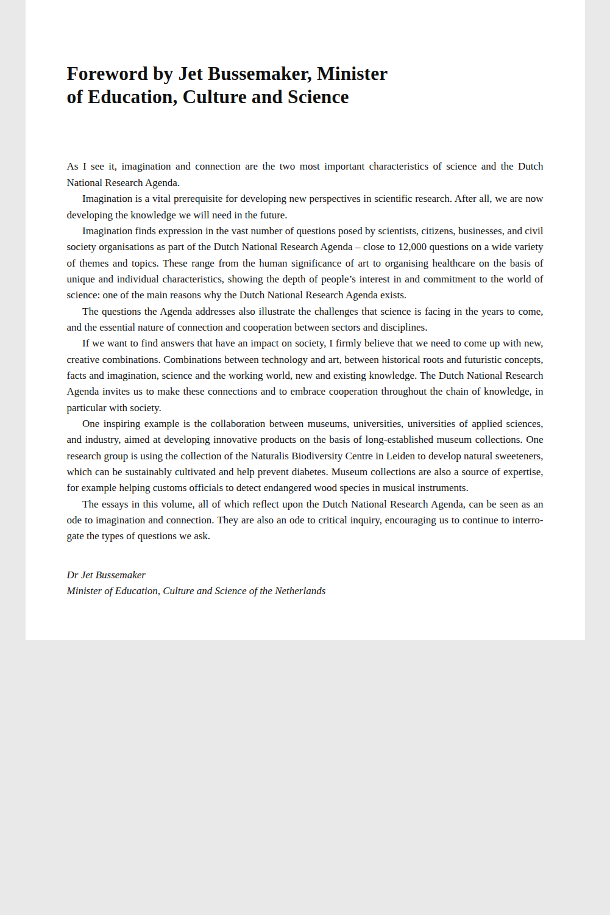Foreword by Jet Bussemaker, Minister
of Education, Culture and Science
As I see it, imagination and connection are the two most important characteristics of science and the Dutch National Research Agenda.
Imagination is a vital prerequisite for developing new perspectives in scientific research. After all, we are now developing the knowledge we will need in the future.
Imagination finds expression in the vast number of questions posed by scientists, citizens, businesses, and civil society organisations as part of the Dutch National Research Agenda – close to 12,000 questions on a wide variety of themes and topics. These range from the human significance of art to organising healthcare on the basis of unique and individual characteristics, showing the depth of people’s interest in and commitment to the world of science: one of the main reasons why the Dutch National Research Agenda exists.
The questions the Agenda addresses also illustrate the challenges that science is facing in the years to come, and the essential nature of connection and cooperation between sectors and disciplines.
If we want to find answers that have an impact on society, I firmly believe that we need to come up with new, creative combinations. Combinations between technology and art, between historical roots and futuristic concepts, facts and imagination, science and the working world, new and existing knowledge. The Dutch National Research Agenda invites us to make these connections and to embrace cooperation throughout the chain of knowledge, in particular with society.
One inspiring example is the collaboration between museums, universities, universities of applied sciences, and industry, aimed at developing innovative products on the basis of long-established museum collections. One research group is using the collection of the Naturalis Biodiversity Centre in Leiden to develop natural sweeteners, which can be sustainably cultivated and help prevent diabetes. Museum collections are also a source of expertise, for example helping customs officials to detect endangered wood species in musical instruments.
The essays in this volume, all of which reflect upon the Dutch National Research Agenda, can be seen as an ode to imagination and connection. They are also an ode to critical inquiry, encouraging us to continue to interrogate the types of questions we ask.
Dr Jet Bussemaker Minister of Education, Culture and Science of the Netherlands